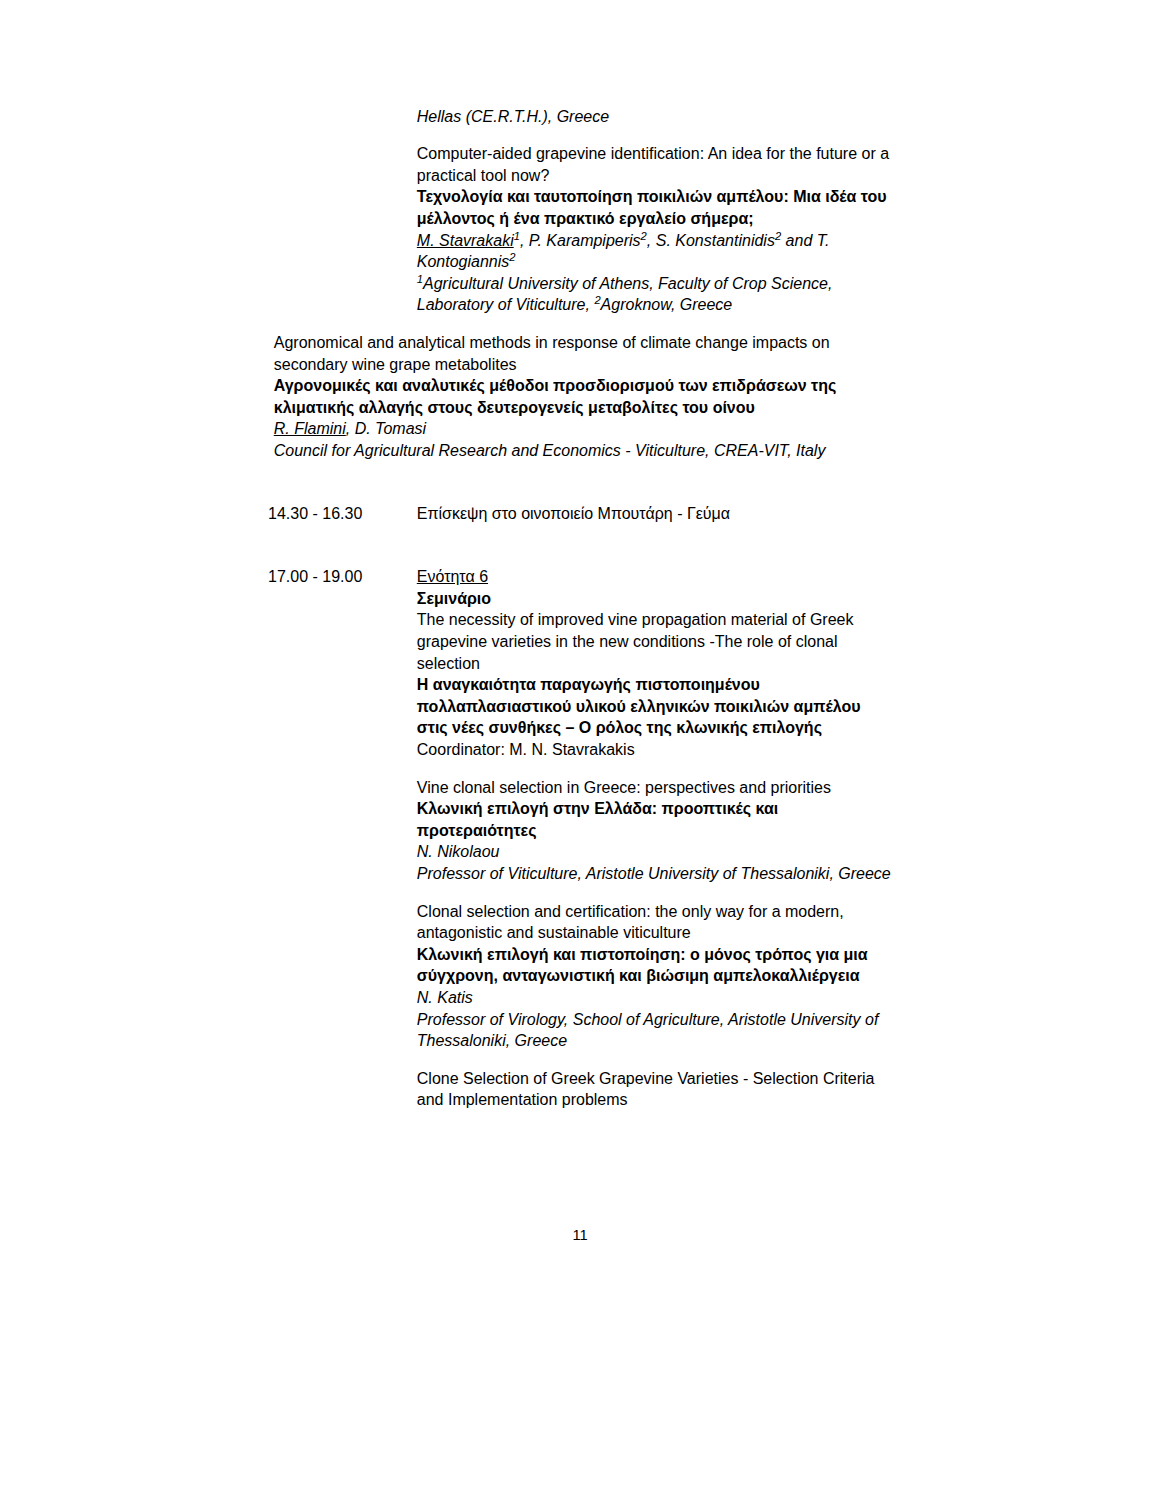Hellas (CE.R.T.H.), Greece
Computer-aided grapevine identification: An idea for the future or a practical tool now?
Τεχνολογία και ταυτοποίηση ποικιλιών αμπέλου: Μια ιδέα του μέλλοντος ή ένα πρακτικό εργαλείο σήμερα;
M. Stavrakaki1, P. Karampiperis2, S. Konstantinidis2 and T. Kontogiannis2
1Agricultural University of Athens, Faculty of Crop Science, Laboratory of Viticulture, 2Agroknow, Greece
Agronomical and analytical methods in response of climate change impacts on secondary wine grape metabolites
Αγρονομικές και αναλυτικές μέθοδοι προσδιορισμού των επιδράσεων της κλιματικής αλλαγής στους δευτερογενείς μεταβολίτες του οίνου
R. Flamini, D. Tomasi
Council for Agricultural Research and Economics - Viticulture, CREA-VIT, Italy
14.30 - 16.30
Επίσκεψη στο οινοποιείο Μπουτάρη - Γεύμα
17.00 - 19.00
Ενότητα 6
Σεμινάριο
The necessity of improved vine propagation material of Greek grapevine varieties in the new conditions -The role of clonal selection
Η αναγκαιότητα παραγωγής πιστοποιημένου πολλαπλασιαστικού υλικού ελληνικών ποικιλιών αμπέλου στις νέες συνθήκες – Ο ρόλος της κλωνικής επιλογής
Coordinator: M. N. Stavrakakis
Vine clonal selection in Greece: perspectives and priorities
Κλωνική επιλογή στην Ελλάδα: προοπτικές και προτεραιότητες
N. Nikolaou
Professor of Viticulture, Aristotle University of Thessaloniki, Greece
Clonal selection and certification: the only way for a modern, antagonistic and sustainable viticulture
Κλωνική επιλογή και πιστοποίηση: ο μόνος τρόπος για μια σύγχρονη, ανταγωνιστική και βιώσιμη αμπελοκαλλιέργεια
N. Katis
Professor of Virology, School of Agriculture, Aristotle University of Thessaloniki, Greece
Clone Selection of Greek Grapevine Varieties - Selection Criteria and Implementation problems
11